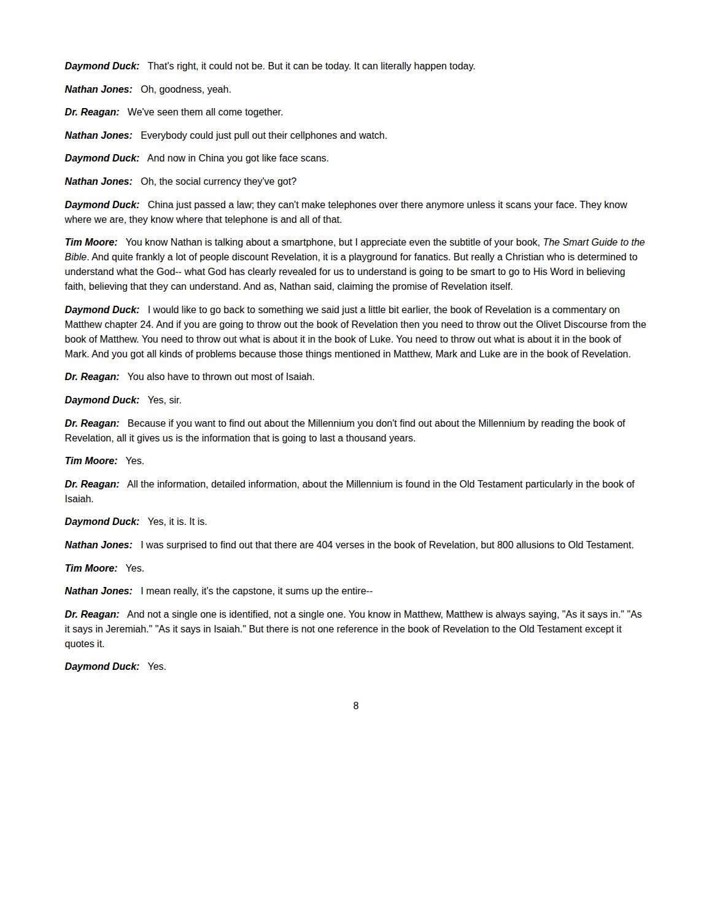Daymond Duck: That's right, it could not be. But it can be today. It can literally happen today.
Nathan Jones: Oh, goodness, yeah.
Dr. Reagan: We've seen them all come together.
Nathan Jones: Everybody could just pull out their cellphones and watch.
Daymond Duck: And now in China you got like face scans.
Nathan Jones: Oh, the social currency they've got?
Daymond Duck: China just passed a law; they can't make telephones over there anymore unless it scans your face. They know where we are, they know where that telephone is and all of that.
Tim Moore: You know Nathan is talking about a smartphone, but I appreciate even the subtitle of your book, The Smart Guide to the Bible. And quite frankly a lot of people discount Revelation, it is a playground for fanatics. But really a Christian who is determined to understand what the God-- what God has clearly revealed for us to understand is going to be smart to go to His Word in believing faith, believing that they can understand. And as, Nathan said, claiming the promise of Revelation itself.
Daymond Duck: I would like to go back to something we said just a little bit earlier, the book of Revelation is a commentary on Matthew chapter 24. And if you are going to throw out the book of Revelation then you need to throw out the Olivet Discourse from the book of Matthew. You need to throw out what is about it in the book of Luke. You need to throw out what is about it in the book of Mark. And you got all kinds of problems because those things mentioned in Matthew, Mark and Luke are in the book of Revelation.
Dr. Reagan: You also have to thrown out most of Isaiah.
Daymond Duck: Yes, sir.
Dr. Reagan: Because if you want to find out about the Millennium you don't find out about the Millennium by reading the book of Revelation, all it gives us is the information that is going to last a thousand years.
Tim Moore: Yes.
Dr. Reagan: All the information, detailed information, about the Millennium is found in the Old Testament particularly in the book of Isaiah.
Daymond Duck: Yes, it is. It is.
Nathan Jones: I was surprised to find out that there are 404 verses in the book of Revelation, but 800 allusions to Old Testament.
Tim Moore: Yes.
Nathan Jones: I mean really, it's the capstone, it sums up the entire--
Dr. Reagan: And not a single one is identified, not a single one. You know in Matthew, Matthew is always saying, "As it says in." "As it says in Jeremiah." "As it says in Isaiah." But there is not one reference in the book of Revelation to the Old Testament except it quotes it.
Daymond Duck: Yes.
8